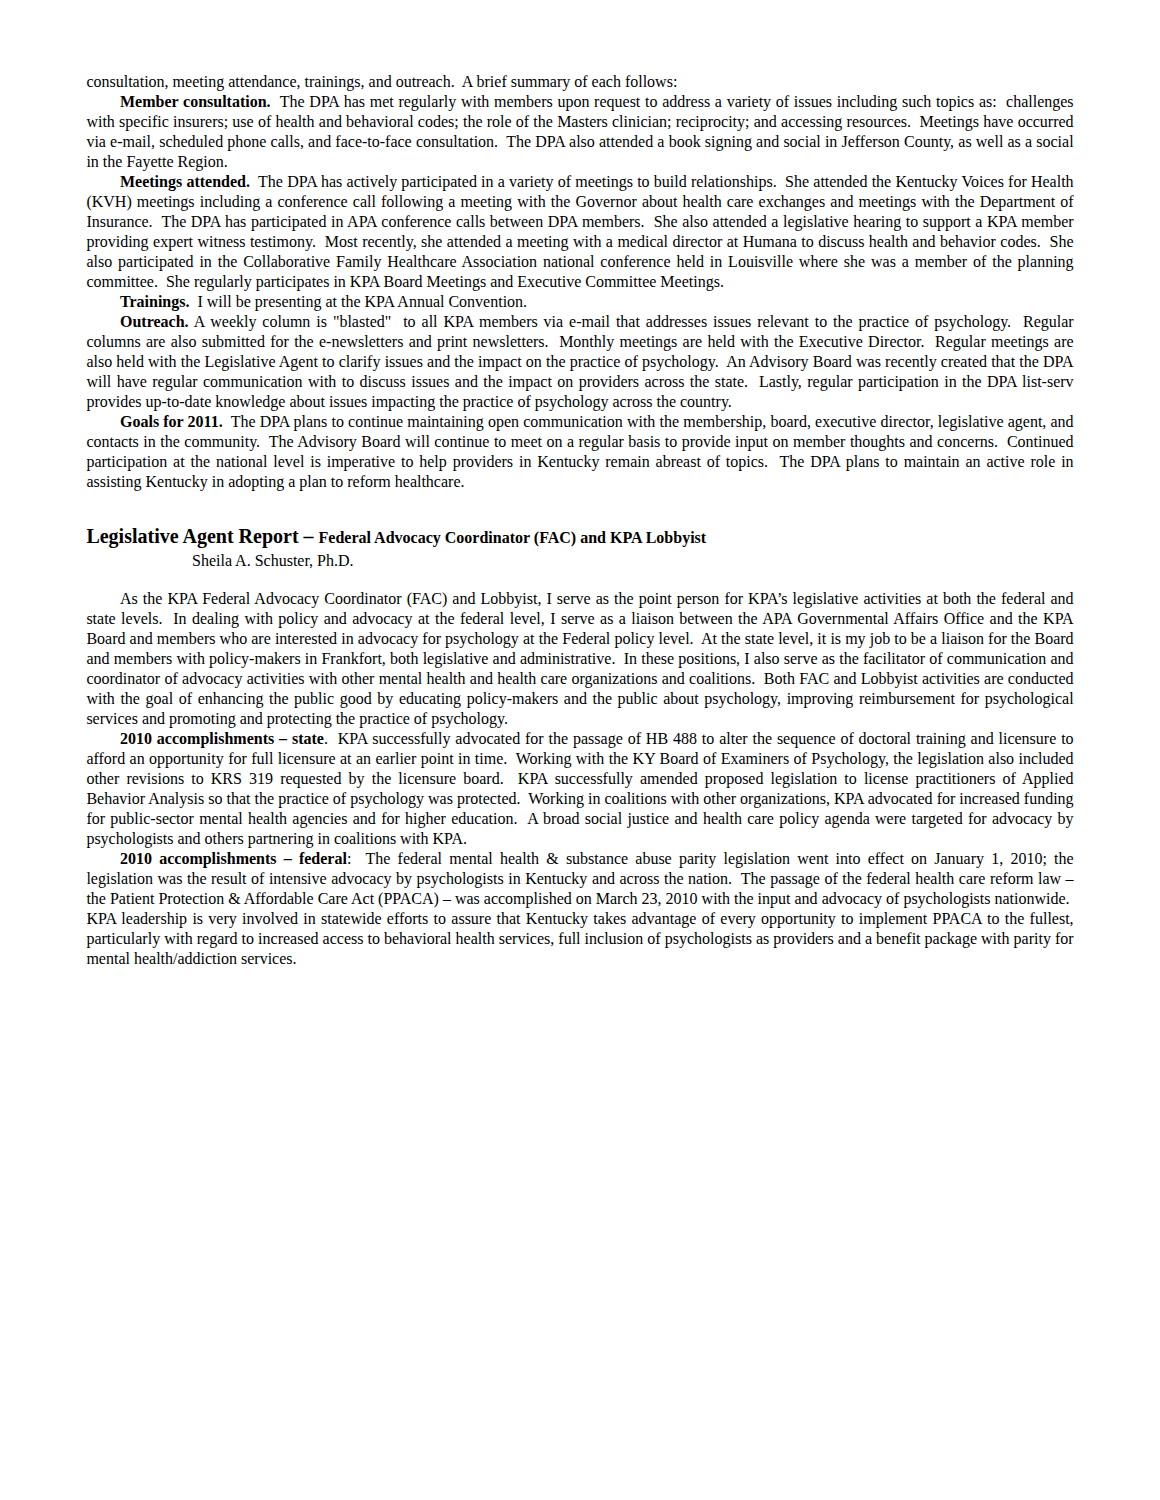consultation, meeting attendance, trainings, and outreach. A brief summary of each follows:
Member consultation. The DPA has met regularly with members upon request to address a variety of issues including such topics as: challenges with specific insurers; use of health and behavioral codes; the role of the Masters clinician; reciprocity; and accessing resources. Meetings have occurred via e-mail, scheduled phone calls, and face-to-face consultation. The DPA also attended a book signing and social in Jefferson County, as well as a social in the Fayette Region.
Meetings attended. The DPA has actively participated in a variety of meetings to build relationships. She attended the Kentucky Voices for Health (KVH) meetings including a conference call following a meeting with the Governor about health care exchanges and meetings with the Department of Insurance. The DPA has participated in APA conference calls between DPA members. She also attended a legislative hearing to support a KPA member providing expert witness testimony. Most recently, she attended a meeting with a medical director at Humana to discuss health and behavior codes. She also participated in the Collaborative Family Healthcare Association national conference held in Louisville where she was a member of the planning committee. She regularly participates in KPA Board Meetings and Executive Committee Meetings.
Trainings. I will be presenting at the KPA Annual Convention.
Outreach. A weekly column is "blasted" to all KPA members via e-mail that addresses issues relevant to the practice of psychology. Regular columns are also submitted for the e-newsletters and print newsletters. Monthly meetings are held with the Executive Director. Regular meetings are also held with the Legislative Agent to clarify issues and the impact on the practice of psychology. An Advisory Board was recently created that the DPA will have regular communication with to discuss issues and the impact on providers across the state. Lastly, regular participation in the DPA list-serv provides up-to-date knowledge about issues impacting the practice of psychology across the country.
Goals for 2011. The DPA plans to continue maintaining open communication with the membership, board, executive director, legislative agent, and contacts in the community. The Advisory Board will continue to meet on a regular basis to provide input on member thoughts and concerns. Continued participation at the national level is imperative to help providers in Kentucky remain abreast of topics. The DPA plans to maintain an active role in assisting Kentucky in adopting a plan to reform healthcare.
Legislative Agent Report – Federal Advocacy Coordinator (FAC) and KPA Lobbyist
Sheila A. Schuster, Ph.D.
As the KPA Federal Advocacy Coordinator (FAC) and Lobbyist, I serve as the point person for KPA’s legislative activities at both the federal and state levels. In dealing with policy and advocacy at the federal level, I serve as a liaison between the APA Governmental Affairs Office and the KPA Board and members who are interested in advocacy for psychology at the Federal policy level. At the state level, it is my job to be a liaison for the Board and members with policy-makers in Frankfort, both legislative and administrative. In these positions, I also serve as the facilitator of communication and coordinator of advocacy activities with other mental health and health care organizations and coalitions. Both FAC and Lobbyist activities are conducted with the goal of enhancing the public good by educating policy-makers and the public about psychology, improving reimbursement for psychological services and promoting and protecting the practice of psychology.
2010 accomplishments – state. KPA successfully advocated for the passage of HB 488 to alter the sequence of doctoral training and licensure to afford an opportunity for full licensure at an earlier point in time. Working with the KY Board of Examiners of Psychology, the legislation also included other revisions to KRS 319 requested by the licensure board. KPA successfully amended proposed legislation to license practitioners of Applied Behavior Analysis so that the practice of psychology was protected. Working in coalitions with other organizations, KPA advocated for increased funding for public-sector mental health agencies and for higher education. A broad social justice and health care policy agenda were targeted for advocacy by psychologists and others partnering in coalitions with KPA.
2010 accomplishments – federal: The federal mental health & substance abuse parity legislation went into effect on January 1, 2010; the legislation was the result of intensive advocacy by psychologists in Kentucky and across the nation. The passage of the federal health care reform law – the Patient Protection & Affordable Care Act (PPACA) – was accomplished on March 23, 2010 with the input and advocacy of psychologists nationwide. KPA leadership is very involved in statewide efforts to assure that Kentucky takes advantage of every opportunity to implement PPACA to the fullest, particularly with regard to increased access to behavioral health services, full inclusion of psychologists as providers and a benefit package with parity for mental health/addiction services.